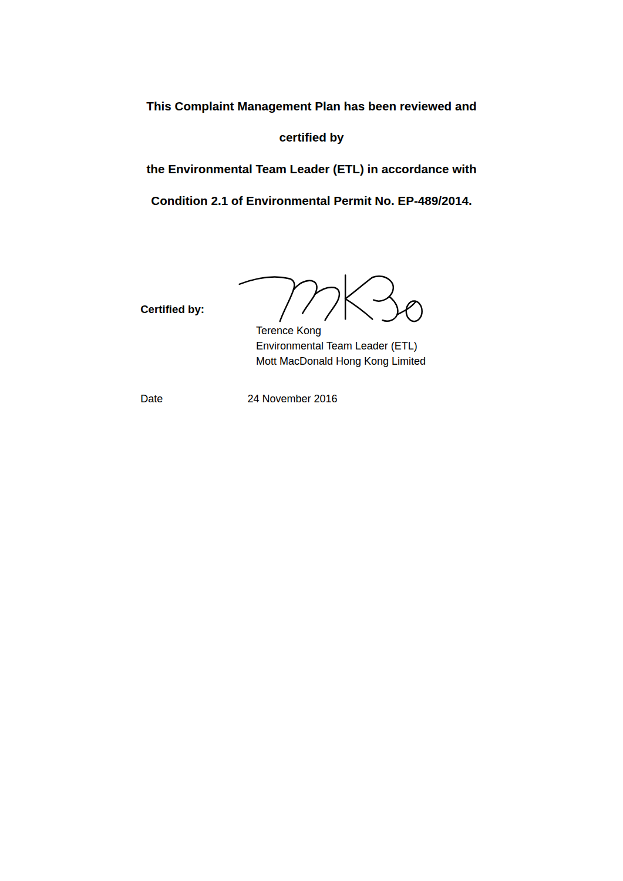This Complaint Management Plan has been reviewed and certified by the Environmental Team Leader (ETL) in accordance with Condition 2.1 of Environmental Permit No. EP-489/2014.
Certified by:
Terence Kong
Environmental Team Leader (ETL)
Mott MacDonald Hong Kong Limited
Date24 November 2016